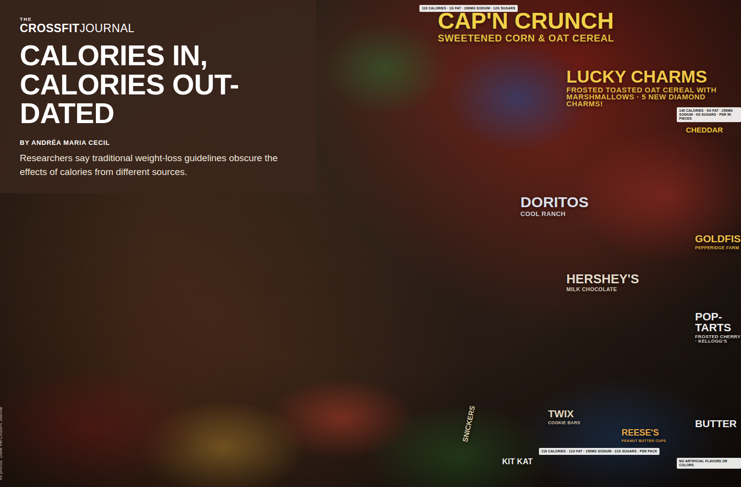Cap'n CrunchSweetened Corn & Oat Cereal
Lucky CharmsFrosted Toasted Oat Cereal With Marshmallows · 5 New Diamond Charms!
Cheddar
DoritosCool Ranch
Hershey'sMilk Chocolate
GoldfishPepperidge Farm
Pop-TartsFrosted Cherry · Kellogg's
TwixCookie Bars
Reese'sPeanut Butter Cups
Butter
Kit Kat
Snickers
110 Calories · 1g Fat · 200mg Sodium · 12g Sugars
140 Calories · 5g Fat · 250mg Sodium · 0g Sugars · Per 50 Pieces
210 Calories · 11g Fat · 150mg Sodium · 21g Sugars · Per Pack
No Artificial Flavors or Colors
The CrossFit Journal
Calories In,
Calories Out-Dated
By Andréa Maria Cecil
Researchers say traditional weight-loss guidelines obscure the effects of calories from different sources.
All photos: Dave Re/CrossFit Journal